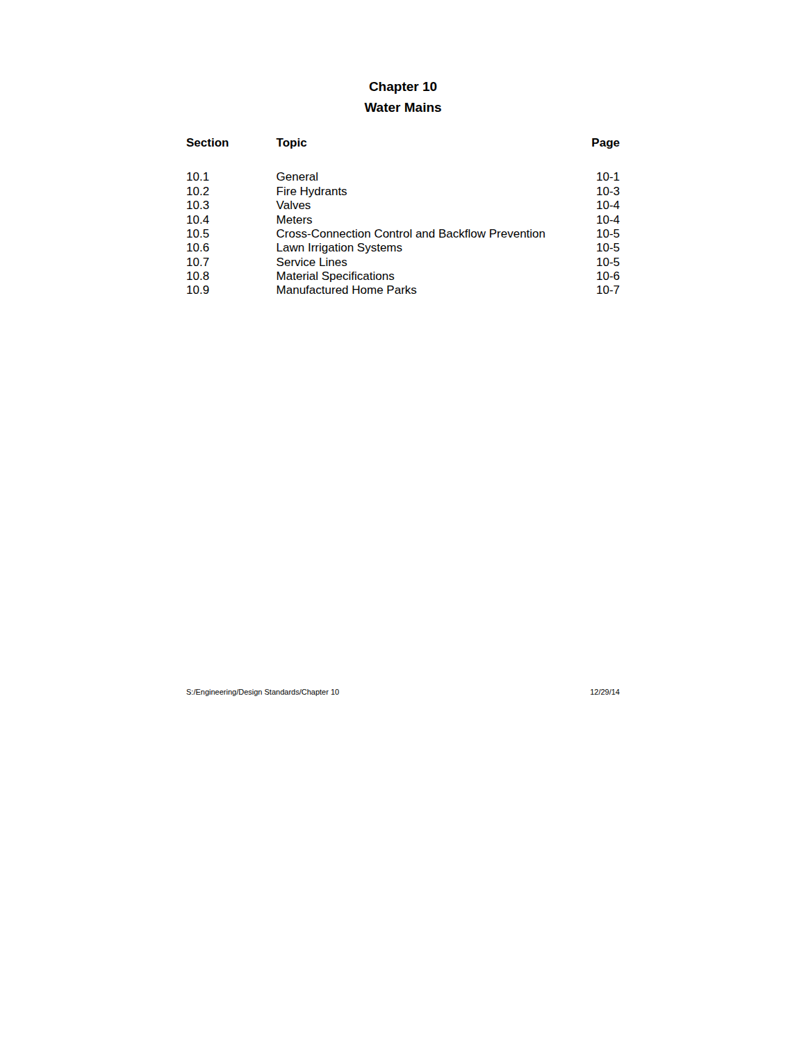Chapter 10Water Mains
| Section | Topic | Page |
| --- | --- | --- |
| 10.1 | General | 10-1 |
| 10.2 | Fire Hydrants | 10-3 |
| 10.3 | Valves | 10-4 |
| 10.4 | Meters | 10-4 |
| 10.5 | Cross-Connection Control and Backflow Prevention | 10-5 |
| 10.6 | Lawn Irrigation Systems | 10-5 |
| 10.7 | Service Lines | 10-5 |
| 10.8 | Material Specifications | 10-6 |
| 10.9 | Manufactured Home Parks | 10-7 |
S:/Engineering/Design Standards/Chapter 10 12/29/14